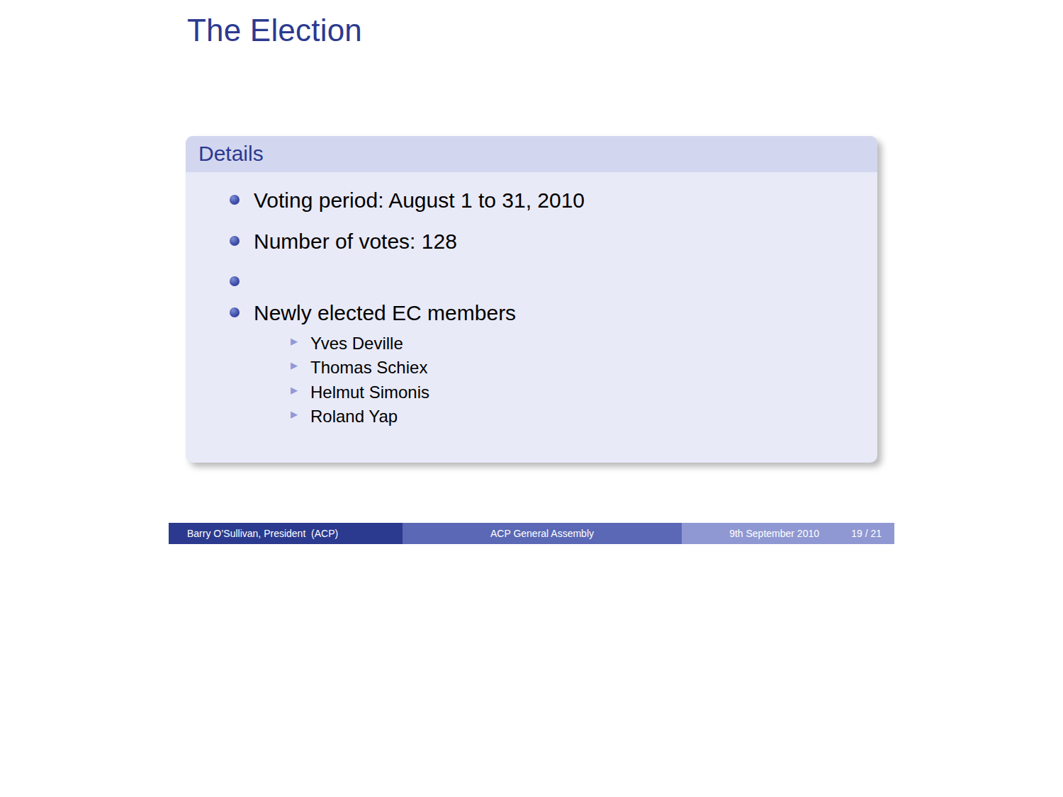The Election
Details
Voting period: August 1 to 31, 2010
Number of votes: 128
Newly elected EC members
Yves Deville
Thomas Schiex
Helmut Simonis
Roland Yap
Barry O’Sullivan, President (ACP)
ACP General Assembly
9th September 2010 19 / 21